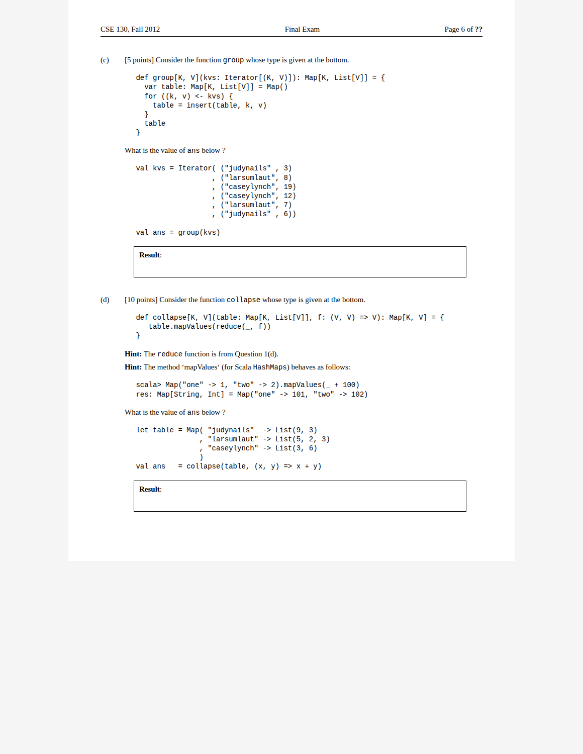CSE 130, Fall 2012
Final Exam
Page 6 of ??
(c) [5 points] Consider the function group whose type is given at the bottom.
def group[K, V](kvs: Iterator[(K, V)]): Map[K, List[V]] = {
  var table: Map[K, List[V]] = Map()
  for ((k, v) <- kvs) {
    table = insert(table, k, v)
  }
  table
}
What is the value of ans below ?
val kvs = Iterator( ("judynails" , 3)
                  , ("larsumlaut", 8)
                  , ("caseylynch", 19)
                  , ("caseylynch", 12)
                  , ("larsumlaut", 7)
                  , ("judynails" , 6))

val ans = group(kvs)
Result:
(d) [10 points] Consider the function collapse whose type is given at the bottom.
def collapse[K, V](table: Map[K, List[V]], f: (V, V) => V): Map[K, V] = {
   table.mapValues(reduce(_, f))
}
Hint: The reduce function is from Question 1(d).
Hint: The method ‘mapValues‘ (for Scala HashMaps) behaves as follows:
scala> Map("one" -> 1, "two" -> 2).mapValues(_ + 100)
res: Map[String, Int] = Map("one" -> 101, "two" -> 102)
What is the value of ans below ?
let table = Map( "judynails"  -> List(9, 3)
               , "larsumlaut" -> List(5, 2, 3)
               , "caseylynch" -> List(3, 6)
               )
val ans   = collapse(table, (x, y) => x + y)
Result: